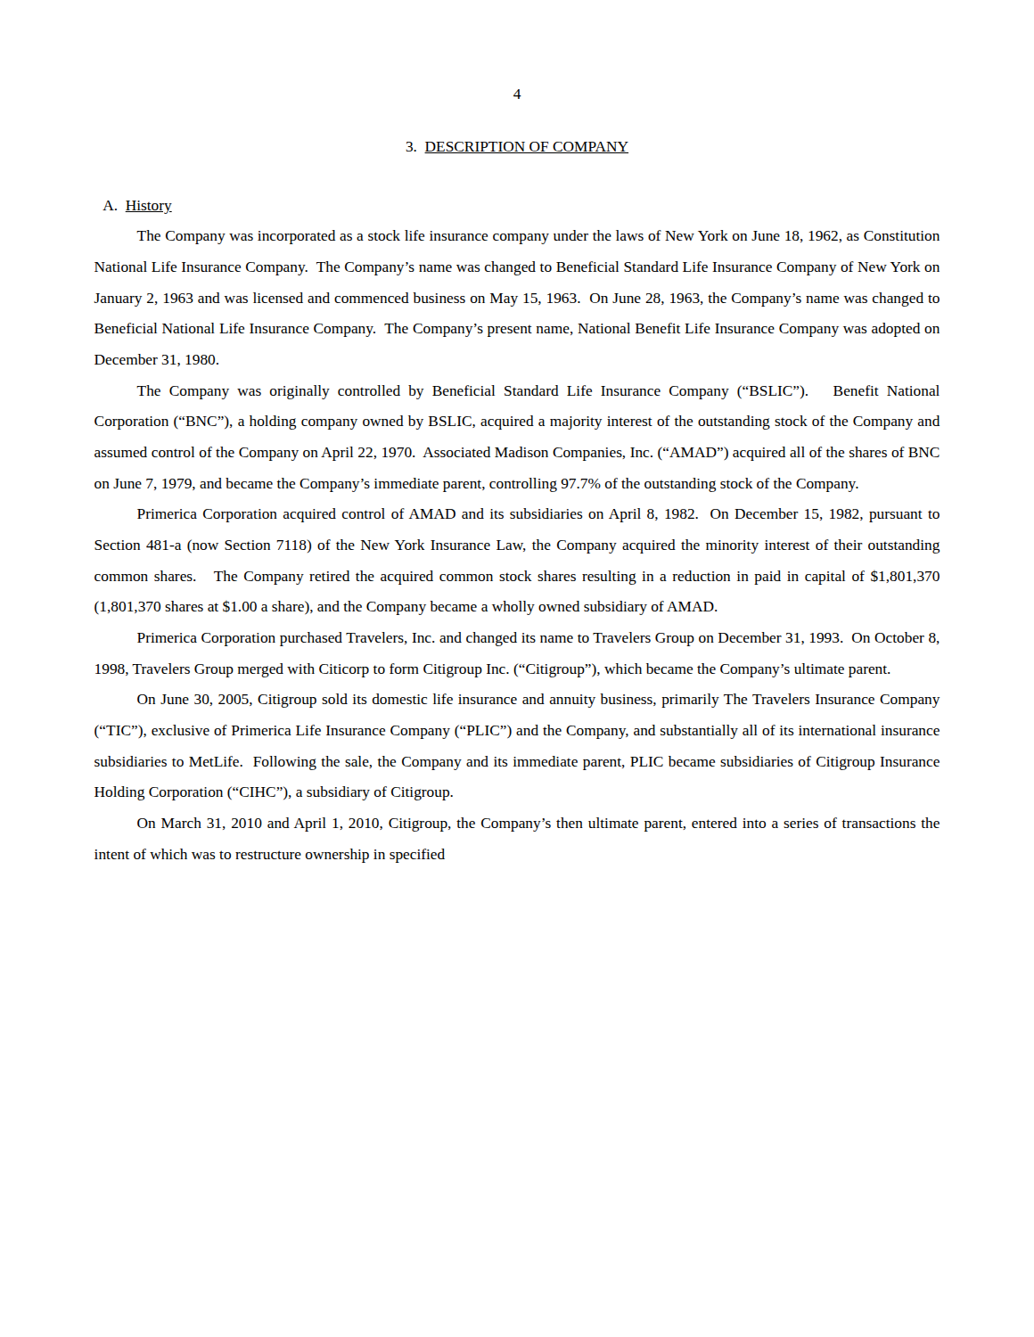4
3. DESCRIPTION OF COMPANY
A. History
The Company was incorporated as a stock life insurance company under the laws of New York on June 18, 1962, as Constitution National Life Insurance Company. The Company’s name was changed to Beneficial Standard Life Insurance Company of New York on January 2, 1963 and was licensed and commenced business on May 15, 1963. On June 28, 1963, the Company’s name was changed to Beneficial National Life Insurance Company. The Company’s present name, National Benefit Life Insurance Company was adopted on December 31, 1980.
The Company was originally controlled by Beneficial Standard Life Insurance Company (“BSLIC”). Benefit National Corporation (“BNC”), a holding company owned by BSLIC, acquired a majority interest of the outstanding stock of the Company and assumed control of the Company on April 22, 1970. Associated Madison Companies, Inc. (“AMAD”) acquired all of the shares of BNC on June 7, 1979, and became the Company’s immediate parent, controlling 97.7% of the outstanding stock of the Company.
Primerica Corporation acquired control of AMAD and its subsidiaries on April 8, 1982. On December 15, 1982, pursuant to Section 481-a (now Section 7118) of the New York Insurance Law, the Company acquired the minority interest of their outstanding common shares. The Company retired the acquired common stock shares resulting in a reduction in paid in capital of $1,801,370 (1,801,370 shares at $1.00 a share), and the Company became a wholly owned subsidiary of AMAD.
Primerica Corporation purchased Travelers, Inc. and changed its name to Travelers Group on December 31, 1993. On October 8, 1998, Travelers Group merged with Citicorp to form Citigroup Inc. (“Citigroup”), which became the Company’s ultimate parent.
On June 30, 2005, Citigroup sold its domestic life insurance and annuity business, primarily The Travelers Insurance Company (“TIC”), exclusive of Primerica Life Insurance Company (“PLIC”) and the Company, and substantially all of its international insurance subsidiaries to MetLife. Following the sale, the Company and its immediate parent, PLIC became subsidiaries of Citigroup Insurance Holding Corporation (“CIHC”), a subsidiary of Citigroup.
On March 31, 2010 and April 1, 2010, Citigroup, the Company’s then ultimate parent, entered into a series of transactions the intent of which was to restructure ownership in specified